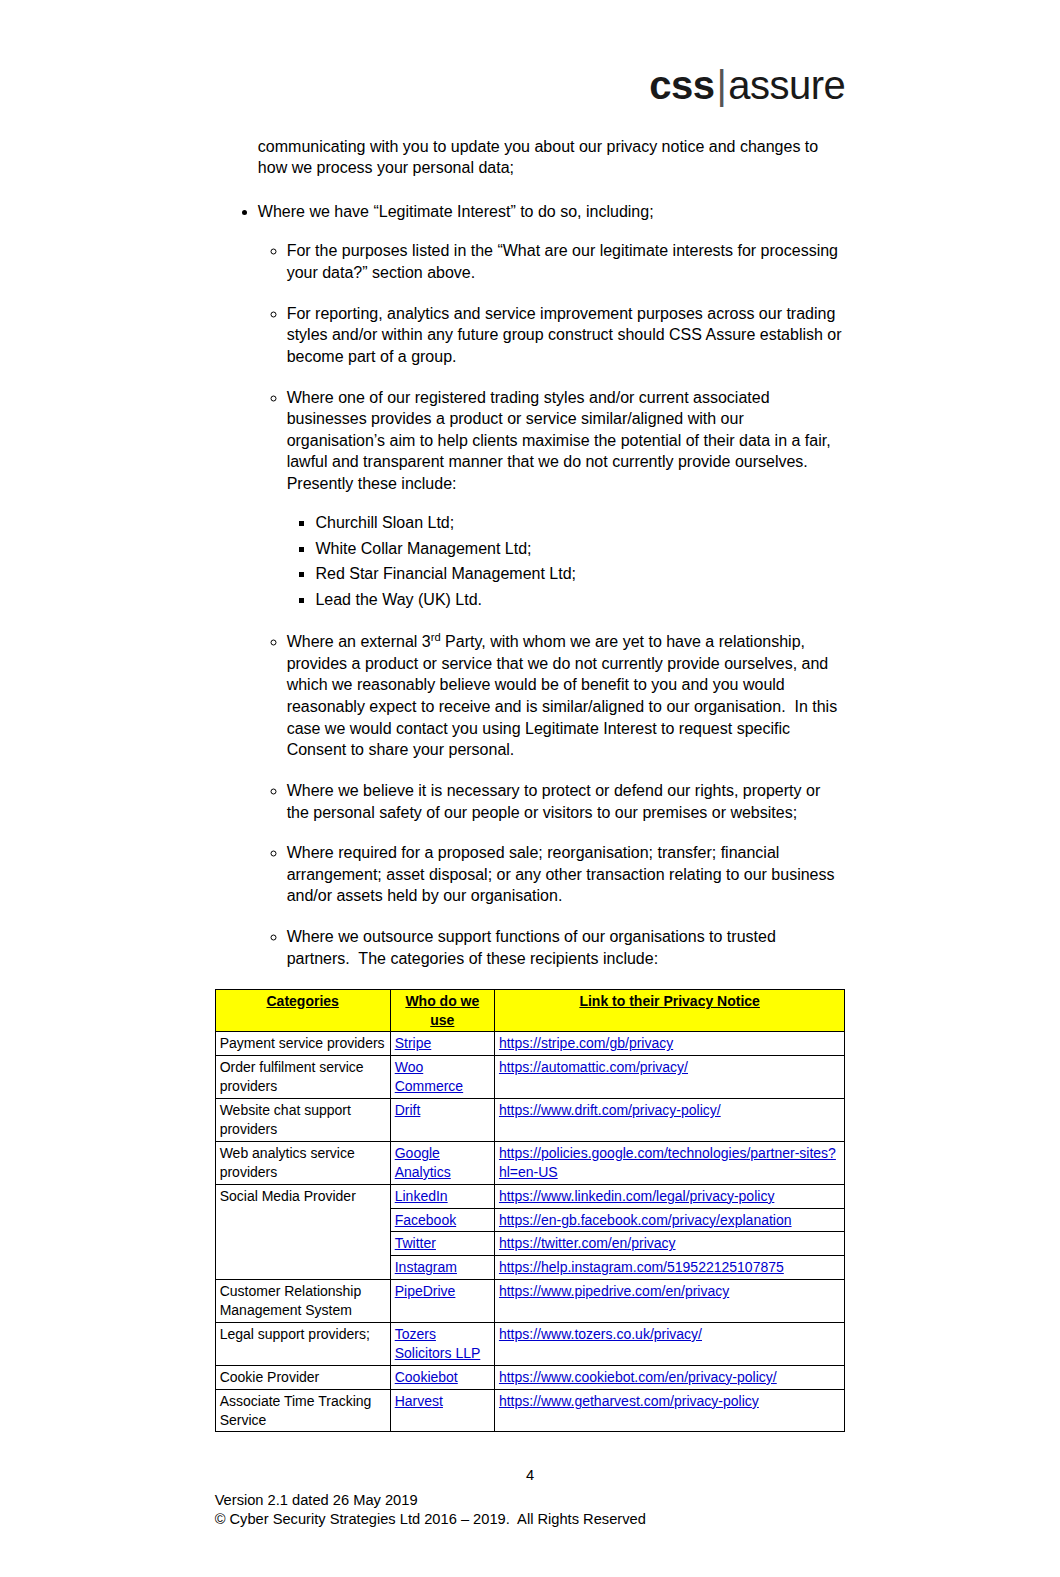css|assure
communicating with you to update you about our privacy notice and changes to how we process your personal data;
Where we have “Legitimate Interest” to do so, including;
For the purposes listed in the “What are our legitimate interests for processing your data?” section above.
For reporting, analytics and service improvement purposes across our trading styles and/or within any future group construct should CSS Assure establish or become part of a group.
Where one of our registered trading styles and/or current associated businesses provides a product or service similar/aligned with our organisation’s aim to help clients maximise the potential of their data in a fair, lawful and transparent manner that we do not currently provide ourselves. Presently these include:
Churchill Sloan Ltd;
White Collar Management Ltd;
Red Star Financial Management Ltd;
Lead the Way (UK) Ltd.
Where an external 3rd Party, with whom we are yet to have a relationship, provides a product or service that we do not currently provide ourselves, and which we reasonably believe would be of benefit to you and you would reasonably expect to receive and is similar/aligned to our organisation. In this case we would contact you using Legitimate Interest to request specific Consent to share your personal.
Where we believe it is necessary to protect or defend our rights, property or the personal safety of our people or visitors to our premises or websites;
Where required for a proposed sale; reorganisation; transfer; financial arrangement; asset disposal; or any other transaction relating to our business and/or assets held by our organisation.
Where we outsource support functions of our organisations to trusted partners. The categories of these recipients include:
| Categories | Who do we use | Link to their Privacy Notice |
| --- | --- | --- |
| Payment service providers | Stripe | https://stripe.com/gb/privacy |
| Order fulfilment service providers | Woo Commerce | https://automattic.com/privacy/ |
| Website chat support providers | Drift | https://www.drift.com/privacy-policy/ |
| Web analytics service providers | Google Analytics | https://policies.google.com/technologies/partner-sites?hl=en-US |
| Social Media Provider | LinkedIn | https://www.linkedin.com/legal/privacy-policy |
| Facebook | https://en-gb.facebook.com/privacy/explanation |
| Twitter | https://twitter.com/en/privacy |
| Instagram | https://help.instagram.com/519522125107875 |
| Customer Relationship Management System | PipeDrive | https://www.pipedrive.com/en/privacy |
| Legal support providers; | Tozers Solicitors LLP | https://www.tozers.co.uk/privacy/ |
| Cookie Provider | Cookiebot | https://www.cookiebot.com/en/privacy-policy/ |
| Associate Time Tracking Service | Harvest | https://www.getharvest.com/privacy-policy |
4
Version 2.1 dated 26 May 2019
© Cyber Security Strategies Ltd 2016 – 2019. All Rights Reserved